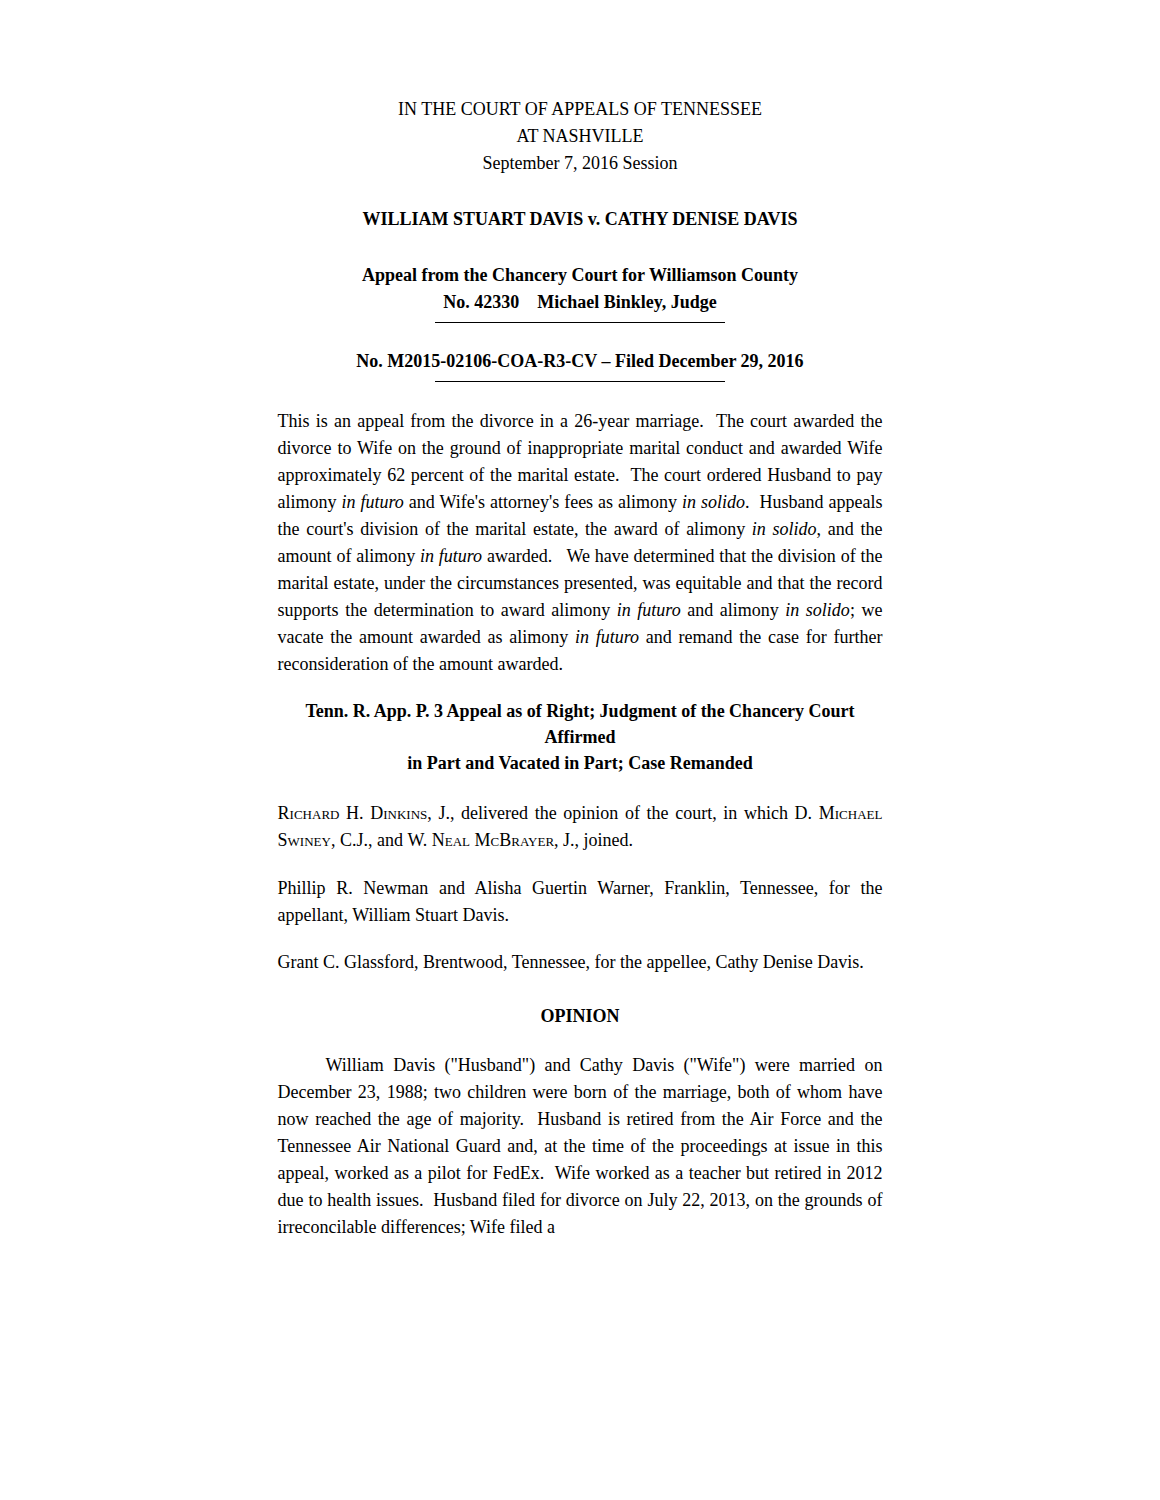IN THE COURT OF APPEALS OF TENNESSEE AT NASHVILLE September 7, 2016 Session
WILLIAM STUART DAVIS v. CATHY DENISE DAVIS
Appeal from the Chancery Court for Williamson County
No. 42330 Michael Binkley, Judge
No. M2015-02106-COA-R3-CV – Filed December 29, 2016
This is an appeal from the divorce in a 26-year marriage. The court awarded the divorce to Wife on the ground of inappropriate marital conduct and awarded Wife approximately 62 percent of the marital estate. The court ordered Husband to pay alimony in futuro and Wife's attorney's fees as alimony in solido. Husband appeals the court's division of the marital estate, the award of alimony in solido, and the amount of alimony in futuro awarded. We have determined that the division of the marital estate, under the circumstances presented, was equitable and that the record supports the determination to award alimony in futuro and alimony in solido; we vacate the amount awarded as alimony in futuro and remand the case for further reconsideration of the amount awarded.
Tenn. R. App. P. 3 Appeal as of Right; Judgment of the Chancery Court Affirmed
in Part and Vacated in Part; Case Remanded
Richard H. Dinkins, J., delivered the opinion of the court, in which D. Michael Swiney, C.J., and W. Neal McBrayer, J., joined.
Phillip R. Newman and Alisha Guertin Warner, Franklin, Tennessee, for the appellant, William Stuart Davis.
Grant C. Glassford, Brentwood, Tennessee, for the appellee, Cathy Denise Davis.
OPINION
William Davis ("Husband") and Cathy Davis ("Wife") were married on December 23, 1988; two children were born of the marriage, both of whom have now reached the age of majority. Husband is retired from the Air Force and the Tennessee Air National Guard and, at the time of the proceedings at issue in this appeal, worked as a pilot for FedEx. Wife worked as a teacher but retired in 2012 due to health issues. Husband filed for divorce on July 22, 2013, on the grounds of irreconcilable differences; Wife filed a